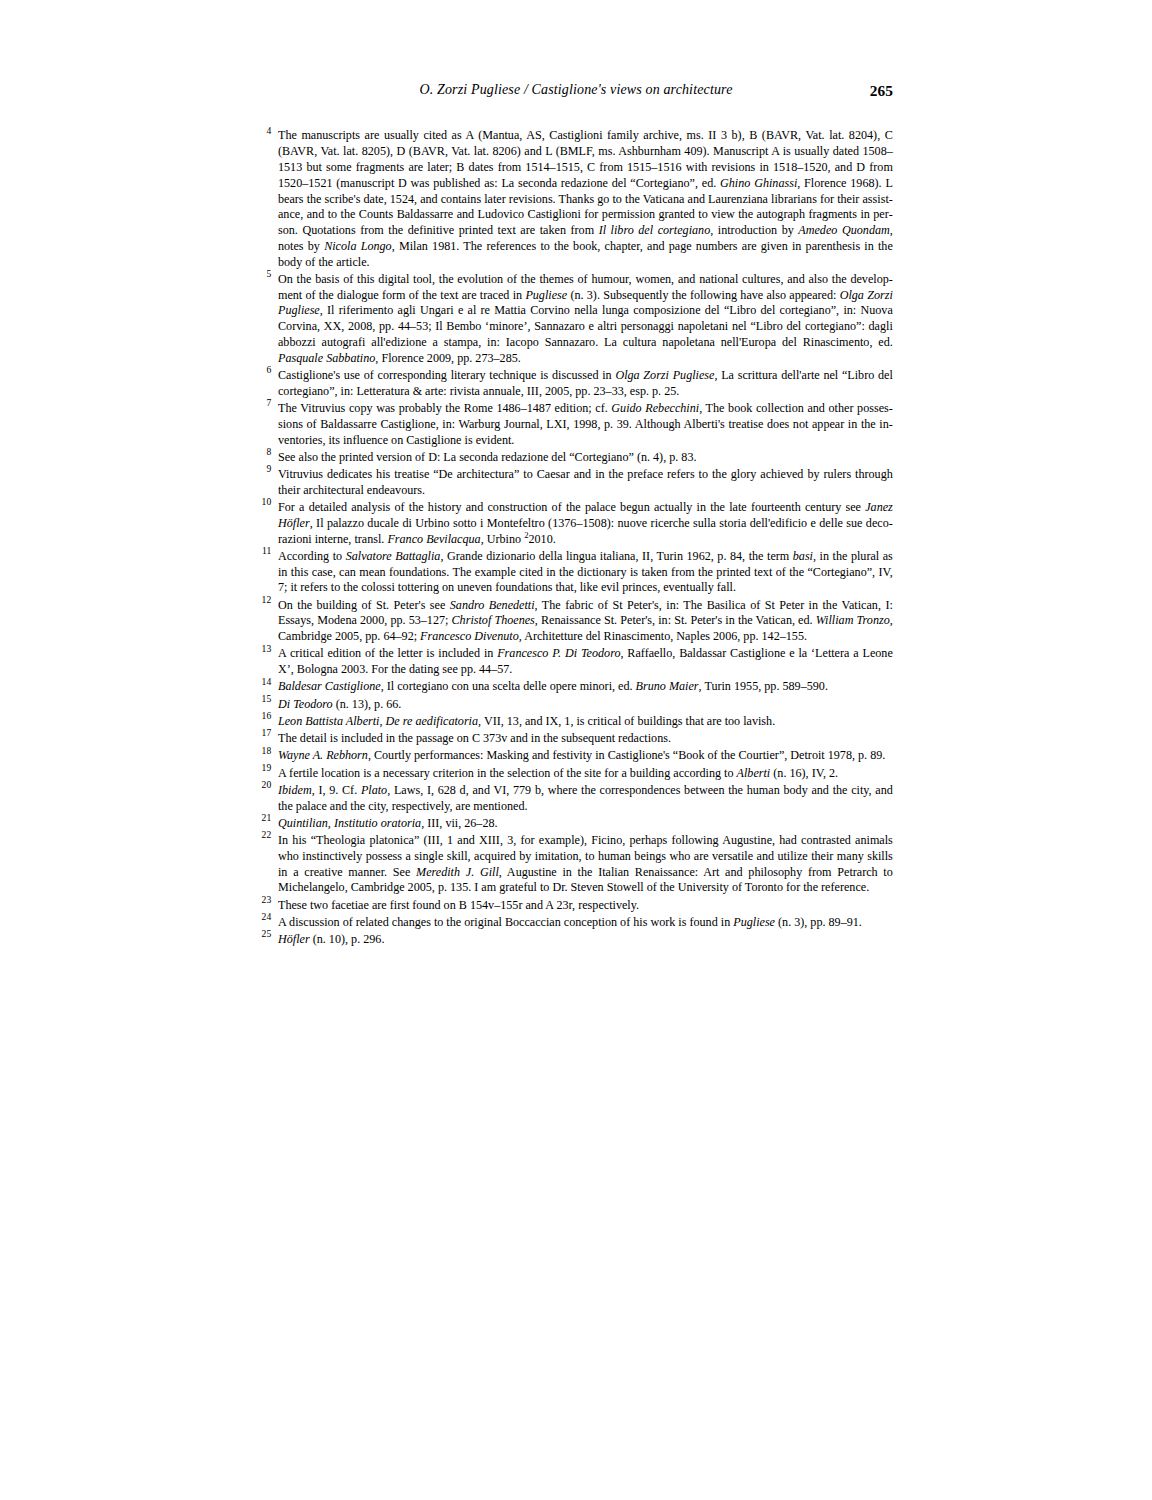O. Zorzi Pugliese / Castiglione's views on architecture 265
4 The manuscripts are usually cited as A (Mantua, AS, Castiglioni family archive, ms. II 3 b), B (BAVR, Vat. lat. 8204), C (BAVR, Vat. lat. 8205), D (BAVR, Vat. lat. 8206) and L (BMLF, ms. Ashburnham 409). Manuscript A is usually dated 1508–1513 but some fragments are later; B dates from 1514–1515, C from 1515–1516 with revisions in 1518–1520, and D from 1520–1521 (manuscript D was published as: La seconda redazione del “Cortegiano”, ed. Ghino Ghinassi, Florence 1968). L bears the scribe's date, 1524, and contains later revisions. Thanks go to the Vaticana and Laurenziana librarians for their assistance, and to the Counts Baldassarre and Ludovico Castiglioni for permission granted to view the autograph fragments in person. Quotations from the definitive printed text are taken from Il libro del cortegiano, introduction by Amedeo Quondam, notes by Nicola Longo, Milan 1981. The references to the book, chapter, and page numbers are given in parenthesis in the body of the article.
5 On the basis of this digital tool, the evolution of the themes of humour, women, and national cultures, and also the development of the dialogue form of the text are traced in Pugliese (n. 3). Subsequently the following have also appeared: Olga Zorzi Pugliese, Il riferimento agli Ungari e al re Mattia Corvino nella lunga composizione del “Libro del cortegiano”, in: Nuova Corvina, XX, 2008, pp. 44–53; Il Bembo ‘minore’, Sannazaro e altri personaggi napoletani nel “Libro del cortegiano”: dagli abbozzi autografi all'edizione a stampa, in: Iacopo Sannazaro. La cultura napoletana nell'Europa del Rinascimento, ed. Pasquale Sabbatino, Florence 2009, pp. 273–285.
6 Castiglione's use of corresponding literary technique is discussed in Olga Zorzi Pugliese, La scrittura dell'arte nel “Libro del cortegiano”, in: Letteratura & arte: rivista annuale, III, 2005, pp. 23–33, esp. p. 25.
7 The Vitruvius copy was probably the Rome 1486–1487 edition; cf. Guido Rebecchini, The book collection and other possessions of Baldassarre Castiglione, in: Warburg Journal, LXI, 1998, p. 39. Although Alberti's treatise does not appear in the inventories, its influence on Castiglione is evident.
8 See also the printed version of D: La seconda redazione del “Cortegiano” (n. 4), p. 83.
9 Vitruvius dedicates his treatise “De architectura” to Caesar and in the preface refers to the glory achieved by rulers through their architectural endeavours.
10 For a detailed analysis of the history and construction of the palace begun actually in the late fourteenth century see Janez Höfler, Il palazzo ducale di Urbino sotto i Montefeltro (1376–1508): nuove ricerche sulla storia dell'edificio e delle sue decorazioni interne, transl. Franco Bevilacqua, Urbino 22010.
11 According to Salvatore Battaglia, Grande dizionario della lingua italiana, II, Turin 1962, p. 84, the term basi, in the plural as in this case, can mean foundations. The example cited in the dictionary is taken from the printed text of the “Cortegiano”, IV, 7; it refers to the colossi tottering on uneven foundations that, like evil princes, eventually fall.
12 On the building of St. Peter's see Sandro Benedetti, The fabric of St Peter's, in: The Basilica of St Peter in the Vatican, I: Essays, Modena 2000, pp. 53–127; Christof Thoenes, Renaissance St. Peter's, in: St. Peter's in the Vatican, ed. William Tronzo, Cambridge 2005, pp. 64–92; Francesco Divenuto, Architetture del Rinascimento, Naples 2006, pp. 142–155.
13 A critical edition of the letter is included in Francesco P. Di Teodoro, Raffaello, Baldassar Castiglione e la ‘Lettera a Leone X’, Bologna 2003. For the dating see pp. 44–57.
14 Baldesar Castiglione, Il cortegiano con una scelta delle opere minori, ed. Bruno Maier, Turin 1955, pp. 589–590.
15 Di Teodoro (n. 13), p. 66.
16 Leon Battista Alberti, De re aedificatoria, VII, 13, and IX, 1, is critical of buildings that are too lavish.
17 The detail is included in the passage on C 373v and in the subsequent redactions.
18 Wayne A. Rebhorn, Courtly performances: Masking and festivity in Castiglione's “Book of the Courtier”, Detroit 1978, p. 89.
19 A fertile location is a necessary criterion in the selection of the site for a building according to Alberti (n. 16), IV, 2.
20 Ibidem, I, 9. Cf. Plato, Laws, I, 628 d, and VI, 779 b, where the correspondences between the human body and the city, and the palace and the city, respectively, are mentioned.
21 Quintilian, Institutio oratoria, III, vii, 26–28.
22 In his “Theologia platonica” (III, 1 and XIII, 3, for example), Ficino, perhaps following Augustine, had contrasted animals who instinctively possess a single skill, acquired by imitation, to human beings who are versatile and utilize their many skills in a creative manner. See Meredith J. Gill, Augustine in the Italian Renaissance: Art and philosophy from Petrarch to Michelangelo, Cambridge 2005, p. 135. I am grateful to Dr. Steven Stowell of the University of Toronto for the reference.
23 These two facetiae are first found on B 154v–155r and A 23r, respectively.
24 A discussion of related changes to the original Boccaccian conception of his work is found in Pugliese (n. 3), pp. 89–91.
25 Höfler (n. 10), p. 296.